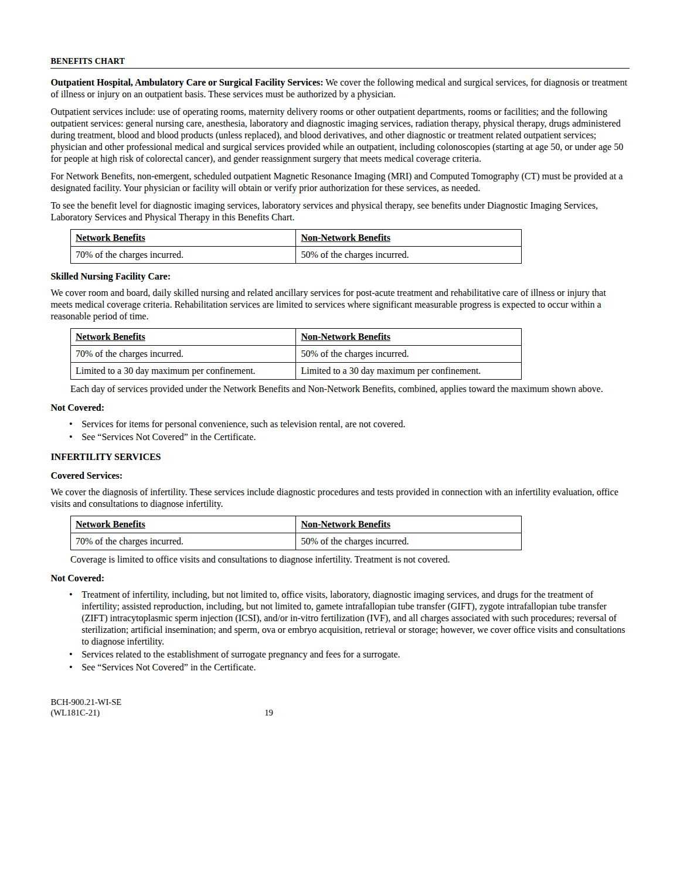BENEFITS CHART
Outpatient Hospital, Ambulatory Care or Surgical Facility Services: We cover the following medical and surgical services, for diagnosis or treatment of illness or injury on an outpatient basis. These services must be authorized by a physician.
Outpatient services include: use of operating rooms, maternity delivery rooms or other outpatient departments, rooms or facilities; and the following outpatient services: general nursing care, anesthesia, laboratory and diagnostic imaging services, radiation therapy, physical therapy, drugs administered during treatment, blood and blood products (unless replaced), and blood derivatives, and other diagnostic or treatment related outpatient services; physician and other professional medical and surgical services provided while an outpatient, including colonoscopies (starting at age 50, or under age 50 for people at high risk of colorectal cancer), and gender reassignment surgery that meets medical coverage criteria.
For Network Benefits, non-emergent, scheduled outpatient Magnetic Resonance Imaging (MRI) and Computed Tomography (CT) must be provided at a designated facility. Your physician or facility will obtain or verify prior authorization for these services, as needed.
To see the benefit level for diagnostic imaging services, laboratory services and physical therapy, see benefits under Diagnostic Imaging Services, Laboratory Services and Physical Therapy in this Benefits Chart.
| Network Benefits | Non-Network Benefits |
| --- | --- |
| 70% of the charges incurred. | 50% of the charges incurred. |
Skilled Nursing Facility Care:
We cover room and board, daily skilled nursing and related ancillary services for post-acute treatment and rehabilitative care of illness or injury that meets medical coverage criteria. Rehabilitation services are limited to services where significant measurable progress is expected to occur within a reasonable period of time.
| Network Benefits | Non-Network Benefits |
| --- | --- |
| 70% of the charges incurred. | 50% of the charges incurred. |
| Limited to a 30 day maximum per confinement. | Limited to a 30 day maximum per confinement. |
Each day of services provided under the Network Benefits and Non-Network Benefits, combined, applies toward the maximum shown above.
Not Covered:
Services for items for personal convenience, such as television rental, are not covered.
See “Services Not Covered” in the Certificate.
INFERTILITY SERVICES
Covered Services:
We cover the diagnosis of infertility. These services include diagnostic procedures and tests provided in connection with an infertility evaluation, office visits and consultations to diagnose infertility.
| Network Benefits | Non-Network Benefits |
| --- | --- |
| 70% of the charges incurred. | 50% of the charges incurred. |
Coverage is limited to office visits and consultations to diagnose infertility. Treatment is not covered.
Not Covered:
Treatment of infertility, including, but not limited to, office visits, laboratory, diagnostic imaging services, and drugs for the treatment of infertility; assisted reproduction, including, but not limited to, gamete intrafallopian tube transfer (GIFT), zygote intrafallopian tube transfer (ZIFT) intracytoplasmic sperm injection (ICSI), and/or in-vitro fertilization (IVF), and all charges associated with such procedures; reversal of sterilization; artificial insemination; and sperm, ova or embryo acquisition, retrieval or storage; however, we cover office visits and consultations to diagnose infertility.
Services related to the establishment of surrogate pregnancy and fees for a surrogate.
See “Services Not Covered” in the Certificate.
BCH-900.21-WI-SE
(WL181C-21)
19